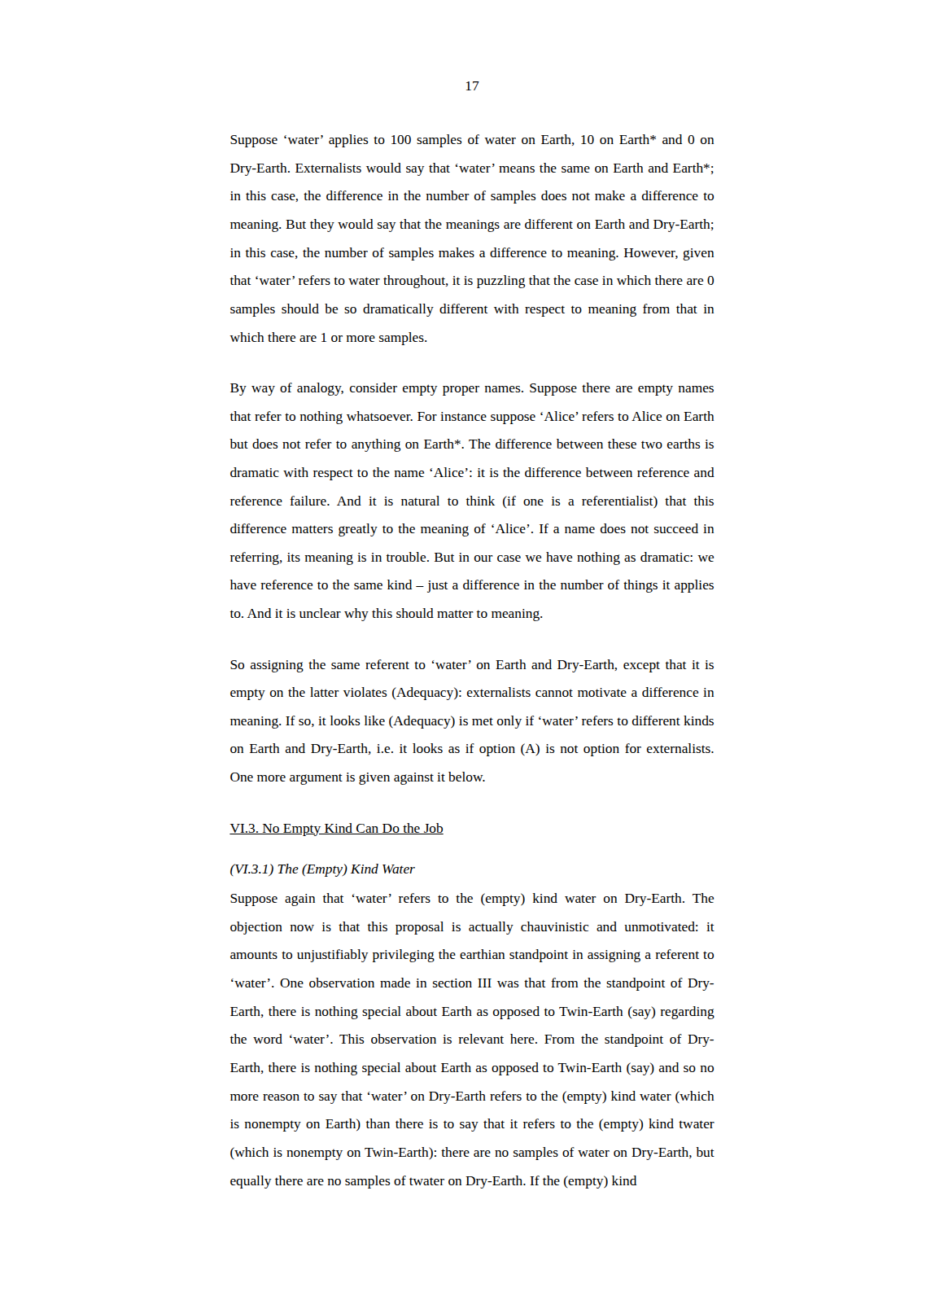17
Suppose ‘water’ applies to 100 samples of water on Earth, 10 on Earth* and 0 on Dry-Earth. Externalists would say that ‘water’ means the same on Earth and Earth*; in this case, the difference in the number of samples does not make a difference to meaning. But they would say that the meanings are different on Earth and Dry-Earth; in this case, the number of samples makes a difference to meaning. However, given that ‘water’ refers to water throughout, it is puzzling that the case in which there are 0 samples should be so dramatically different with respect to meaning from that in which there are 1 or more samples.
By way of analogy, consider empty proper names. Suppose there are empty names that refer to nothing whatsoever. For instance suppose ‘Alice’ refers to Alice on Earth but does not refer to anything on Earth*. The difference between these two earths is dramatic with respect to the name ‘Alice’: it is the difference between reference and reference failure. And it is natural to think (if one is a referentialist) that this difference matters greatly to the meaning of ‘Alice’. If a name does not succeed in referring, its meaning is in trouble. But in our case we have nothing as dramatic: we have reference to the same kind – just a difference in the number of things it applies to. And it is unclear why this should matter to meaning.
So assigning the same referent to ‘water’ on Earth and Dry-Earth, except that it is empty on the latter violates (Adequacy): externalists cannot motivate a difference in meaning. If so, it looks like (Adequacy) is met only if ‘water’ refers to different kinds on Earth and Dry-Earth, i.e. it looks as if option (A) is not option for externalists. One more argument is given against it below.
VI.3. No Empty Kind Can Do the Job
(VI.3.1) The (Empty) Kind Water
Suppose again that ‘water’ refers to the (empty) kind water on Dry-Earth. The objection now is that this proposal is actually chauvinistic and unmotivated: it amounts to unjustifiably privileging the earthian standpoint in assigning a referent to ‘water’. One observation made in section III was that from the standpoint of Dry-Earth, there is nothing special about Earth as opposed to Twin-Earth (say) regarding the word ‘water’. This observation is relevant here. From the standpoint of Dry-Earth, there is nothing special about Earth as opposed to Twin-Earth (say) and so no more reason to say that ‘water’ on Dry-Earth refers to the (empty) kind water (which is nonempty on Earth) than there is to say that it refers to the (empty) kind twater (which is nonempty on Twin-Earth): there are no samples of water on Dry-Earth, but equally there are no samples of twater on Dry-Earth. If the (empty) kind